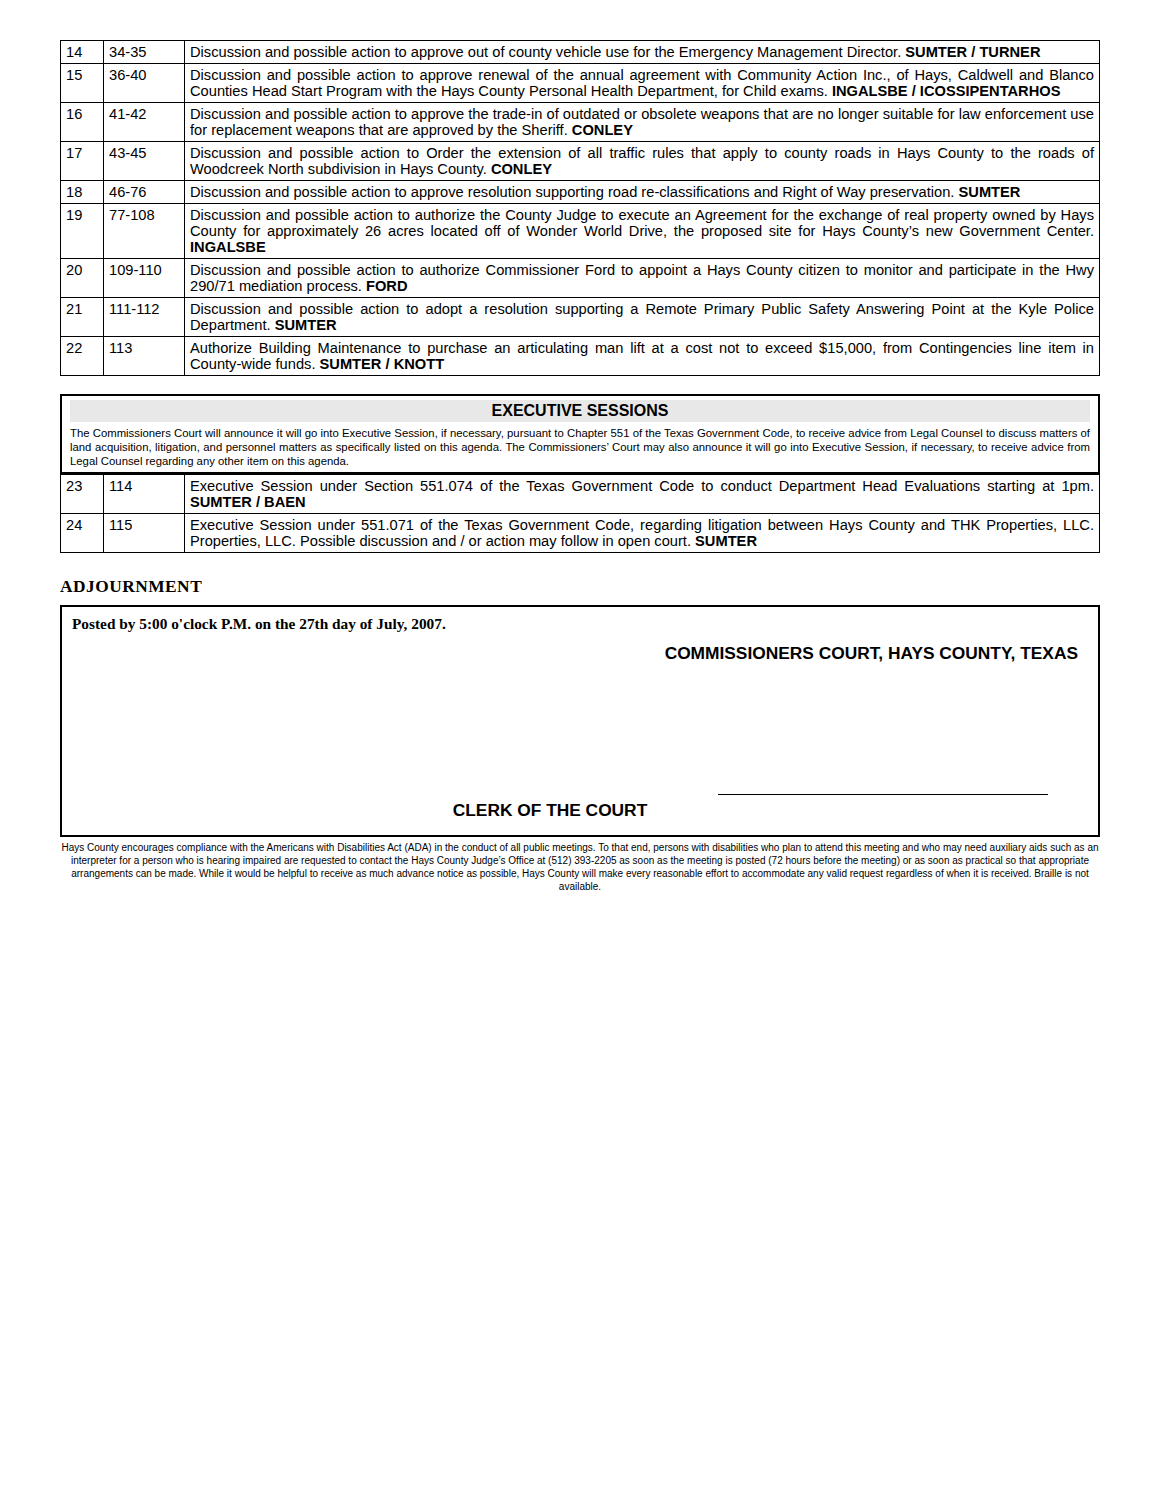| 14 | 34-35 | Discussion and possible action to approve out of county vehicle use for the Emergency Management Director. SUMTER / TURNER |
| 15 | 36-40 | Discussion and possible action to approve renewal of the annual agreement with Community Action Inc., of Hays, Caldwell and Blanco Counties Head Start Program with the Hays County Personal Health Department, for Child exams. INGALSBE / ICOSSIPENTARHOS |
| 16 | 41-42 | Discussion and possible action to approve the trade-in of outdated or obsolete weapons that are no longer suitable for law enforcement use for replacement weapons that are approved by the Sheriff. CONLEY |
| 17 | 43-45 | Discussion and possible action to Order the extension of all traffic rules that apply to county roads in Hays County to the roads of Woodcreek North subdivision in Hays County. CONLEY |
| 18 | 46-76 | Discussion and possible action to approve resolution supporting road re-classifications and Right of Way preservation. SUMTER |
| 19 | 77-108 | Discussion and possible action to authorize the County Judge to execute an Agreement for the exchange of real property owned by Hays County for approximately 26 acres located off of Wonder World Drive, the proposed site for Hays County’s new Government Center. INGALSBE |
| 20 | 109-110 | Discussion and possible action to authorize Commissioner Ford to appoint a Hays County citizen to monitor and participate in the Hwy 290/71 mediation process. FORD |
| 21 | 111-112 | Discussion and possible action to adopt a resolution supporting a Remote Primary Public Safety Answering Point at the Kyle Police Department. SUMTER |
| 22 | 113 | Authorize Building Maintenance to purchase an articulating man lift at a cost not to exceed $15,000, from Contingencies line item in County-wide funds. SUMTER / KNOTT |
EXECUTIVE SESSIONS
The Commissioners Court will announce it will go into Executive Session, if necessary, pursuant to Chapter 551 of the Texas Government Code, to receive advice from Legal Counsel to discuss matters of land acquisition, litigation, and personnel matters as specifically listed on this agenda. The Commissioners’ Court may also announce it will go into Executive Session, if necessary, to receive advice from Legal Counsel regarding any other item on this agenda.
| 23 | 114 | Executive Session under Section 551.074 of the Texas Government Code to conduct Department Head Evaluations starting at 1pm. SUMTER / BAEN |
| 24 | 115 | Executive Session under 551.071 of the Texas Government Code, regarding litigation between Hays County and THK Properties, LLC. Properties, LLC. Possible discussion and / or action may follow in open court. SUMTER |
ADJOURNMENT
Posted by 5:00 o'clock P.M. on the 27th day of July, 2007.
COMMISSIONERS COURT, HAYS COUNTY, TEXAS
CLERK OF THE COURT
Hays County encourages compliance with the Americans with Disabilities Act (ADA) in the conduct of all public meetings. To that end, persons with disabilities who plan to attend this meeting and who may need auxiliary aids such as an interpreter for a person who is hearing impaired are requested to contact the Hays County Judge’s Office at (512) 393-2205 as soon as the meeting is posted (72 hours before the meeting) or as soon as practical so that appropriate arrangements can be made. While it would be helpful to receive as much advance notice as possible, Hays County will make every reasonable effort to accommodate any valid request regardless of when it is received. Braille is not available.